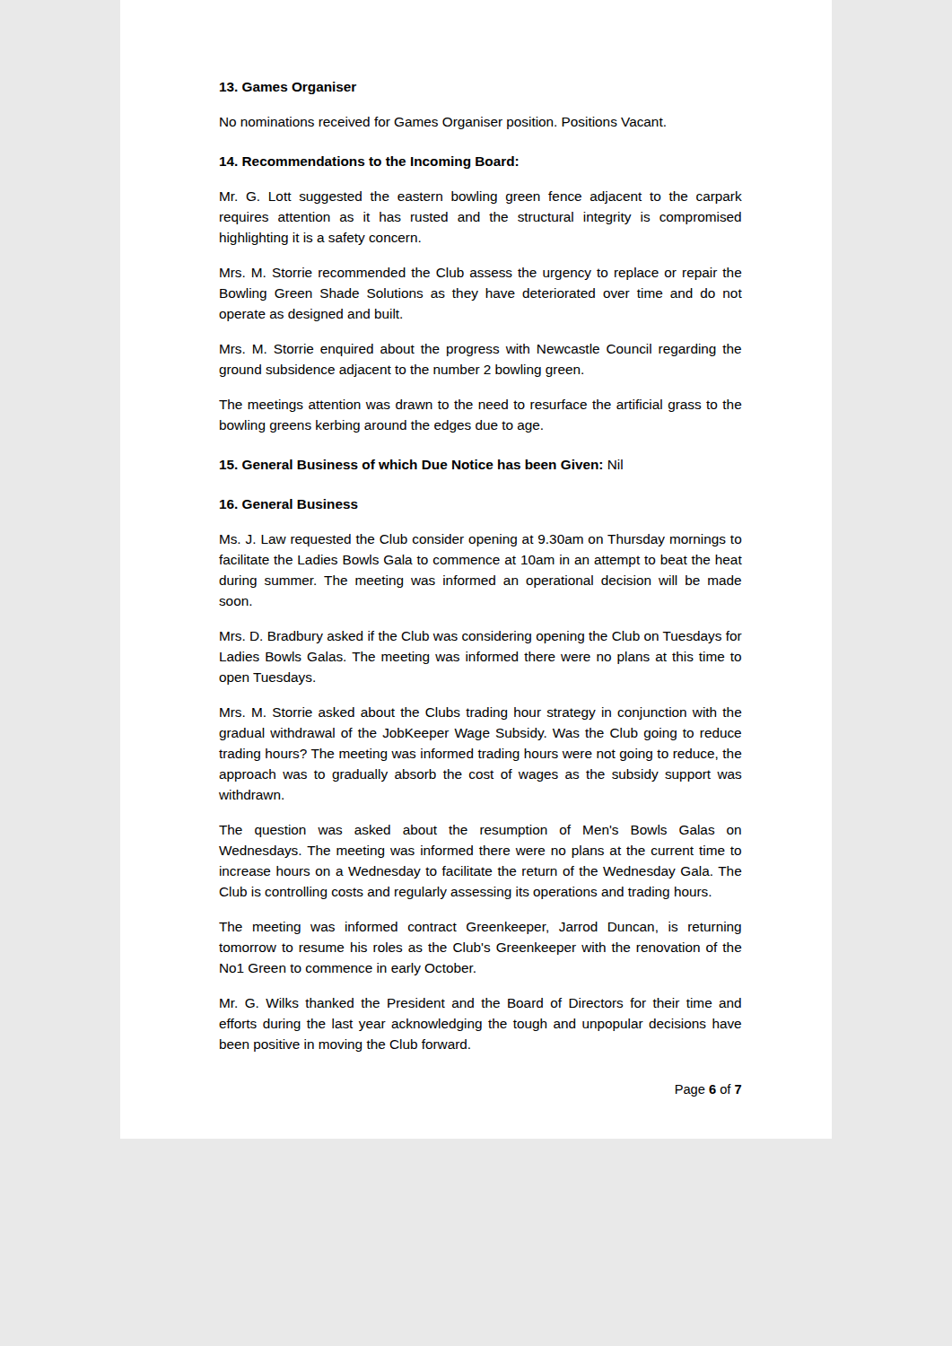Games Organiser
No nominations received for Games Organiser position. Positions Vacant.
Recommendations to the Incoming Board:
Mr. G. Lott suggested the eastern bowling green fence adjacent to the carpark requires attention as it has rusted and the structural integrity is compromised highlighting it is a safety concern.
Mrs. M. Storrie recommended the Club assess the urgency to replace or repair the Bowling Green Shade Solutions as they have deteriorated over time and do not operate as designed and built.
Mrs. M. Storrie enquired about the progress with Newcastle Council regarding the ground subsidence adjacent to the number 2 bowling green.
The meetings attention was drawn to the need to resurface the artificial grass to the bowling greens kerbing around the edges due to age.
General Business of which Due Notice has been Given: Nil
General Business
Ms. J. Law requested the Club consider opening at 9.30am on Thursday mornings to facilitate the Ladies Bowls Gala to commence at 10am in an attempt to beat the heat during summer. The meeting was informed an operational decision will be made soon.
Mrs. D. Bradbury asked if the Club was considering opening the Club on Tuesdays for Ladies Bowls Galas. The meeting was informed there were no plans at this time to open Tuesdays.
Mrs. M. Storrie asked about the Clubs trading hour strategy in conjunction with the gradual withdrawal of the JobKeeper Wage Subsidy. Was the Club going to reduce trading hours? The meeting was informed trading hours were not going to reduce, the approach was to gradually absorb the cost of wages as the subsidy support was withdrawn.
The question was asked about the resumption of Men's Bowls Galas on Wednesdays. The meeting was informed there were no plans at the current time to increase hours on a Wednesday to facilitate the return of the Wednesday Gala. The Club is controlling costs and regularly assessing its operations and trading hours.
The meeting was informed contract Greenkeeper, Jarrod Duncan, is returning tomorrow to resume his roles as the Club's Greenkeeper with the renovation of the No1 Green to commence in early October.
Mr. G. Wilks thanked the President and the Board of Directors for their time and efforts during the last year acknowledging the tough and unpopular decisions have been positive in moving the Club forward.
Page 6 of 7